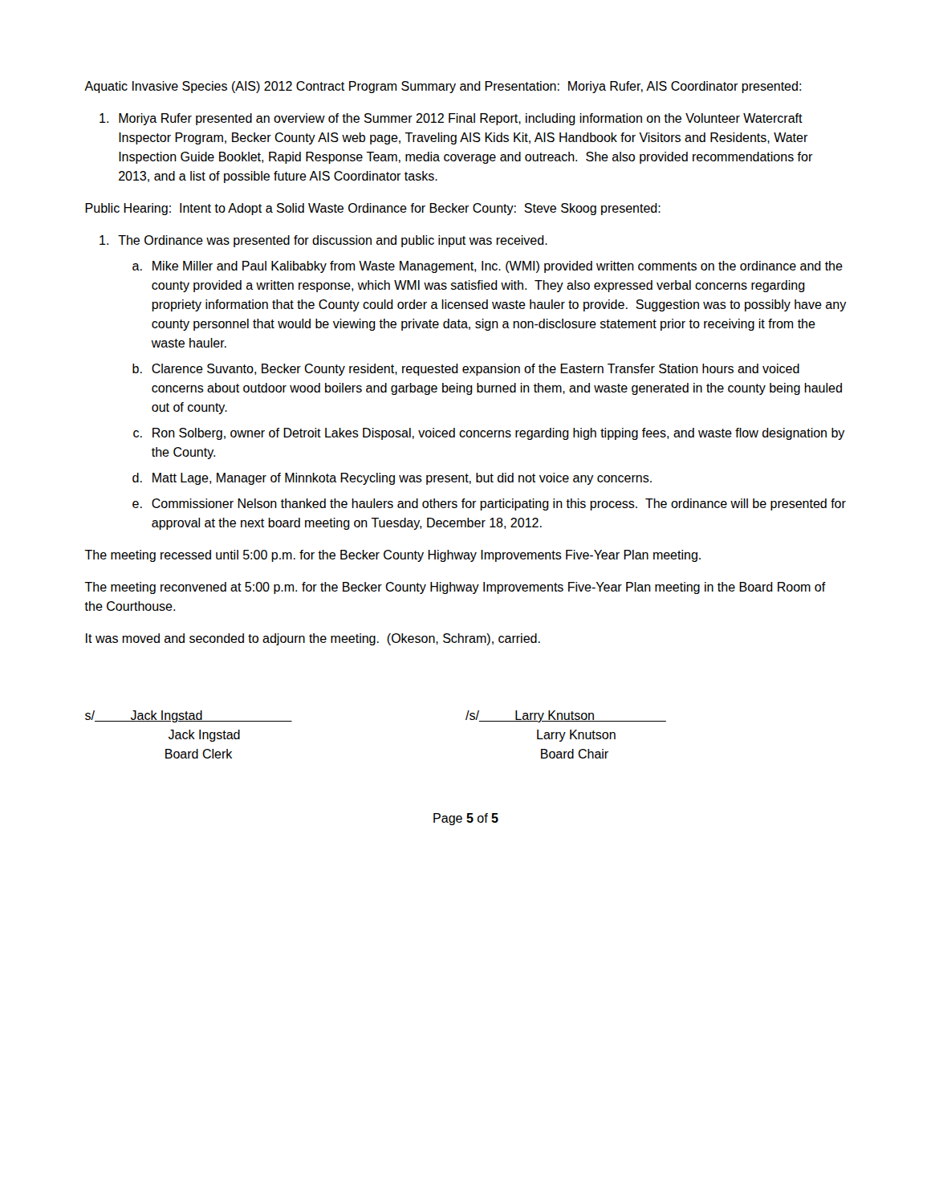Aquatic Invasive Species (AIS) 2012 Contract Program Summary and Presentation: Moriya Rufer, AIS Coordinator presented:
Moriya Rufer presented an overview of the Summer 2012 Final Report, including information on the Volunteer Watercraft Inspector Program, Becker County AIS web page, Traveling AIS Kids Kit, AIS Handbook for Visitors and Residents, Water Inspection Guide Booklet, Rapid Response Team, media coverage and outreach. She also provided recommendations for 2013, and a list of possible future AIS Coordinator tasks.
Public Hearing: Intent to Adopt a Solid Waste Ordinance for Becker County: Steve Skoog presented:
The Ordinance was presented for discussion and public input was received.
Mike Miller and Paul Kalibabky from Waste Management, Inc. (WMI) provided written comments on the ordinance and the county provided a written response, which WMI was satisfied with. They also expressed verbal concerns regarding propriety information that the County could order a licensed waste hauler to provide. Suggestion was to possibly have any county personnel that would be viewing the private data, sign a non-disclosure statement prior to receiving it from the waste hauler.
Clarence Suvanto, Becker County resident, requested expansion of the Eastern Transfer Station hours and voiced concerns about outdoor wood boilers and garbage being burned in them, and waste generated in the county being hauled out of county.
Ron Solberg, owner of Detroit Lakes Disposal, voiced concerns regarding high tipping fees, and waste flow designation by the County.
Matt Lage, Manager of Minnkota Recycling was present, but did not voice any concerns.
Commissioner Nelson thanked the haulers and others for participating in this process. The ordinance will be presented for approval at the next board meeting on Tuesday, December 18, 2012.
The meeting recessed until 5:00 p.m. for the Becker County Highway Improvements Five-Year Plan meeting.
The meeting reconvened at 5:00 p.m. for the Becker County Highway Improvements Five-Year Plan meeting in the Board Room of the Courthouse.
It was moved and seconded to adjourn the meeting. (Okeson, Schram), carried.
| s/ Jack Ingstad Jack Ingstad Board Clerk | /s/ Larry Knutson Larry Knutson Board Chair |
Page 5 of 5